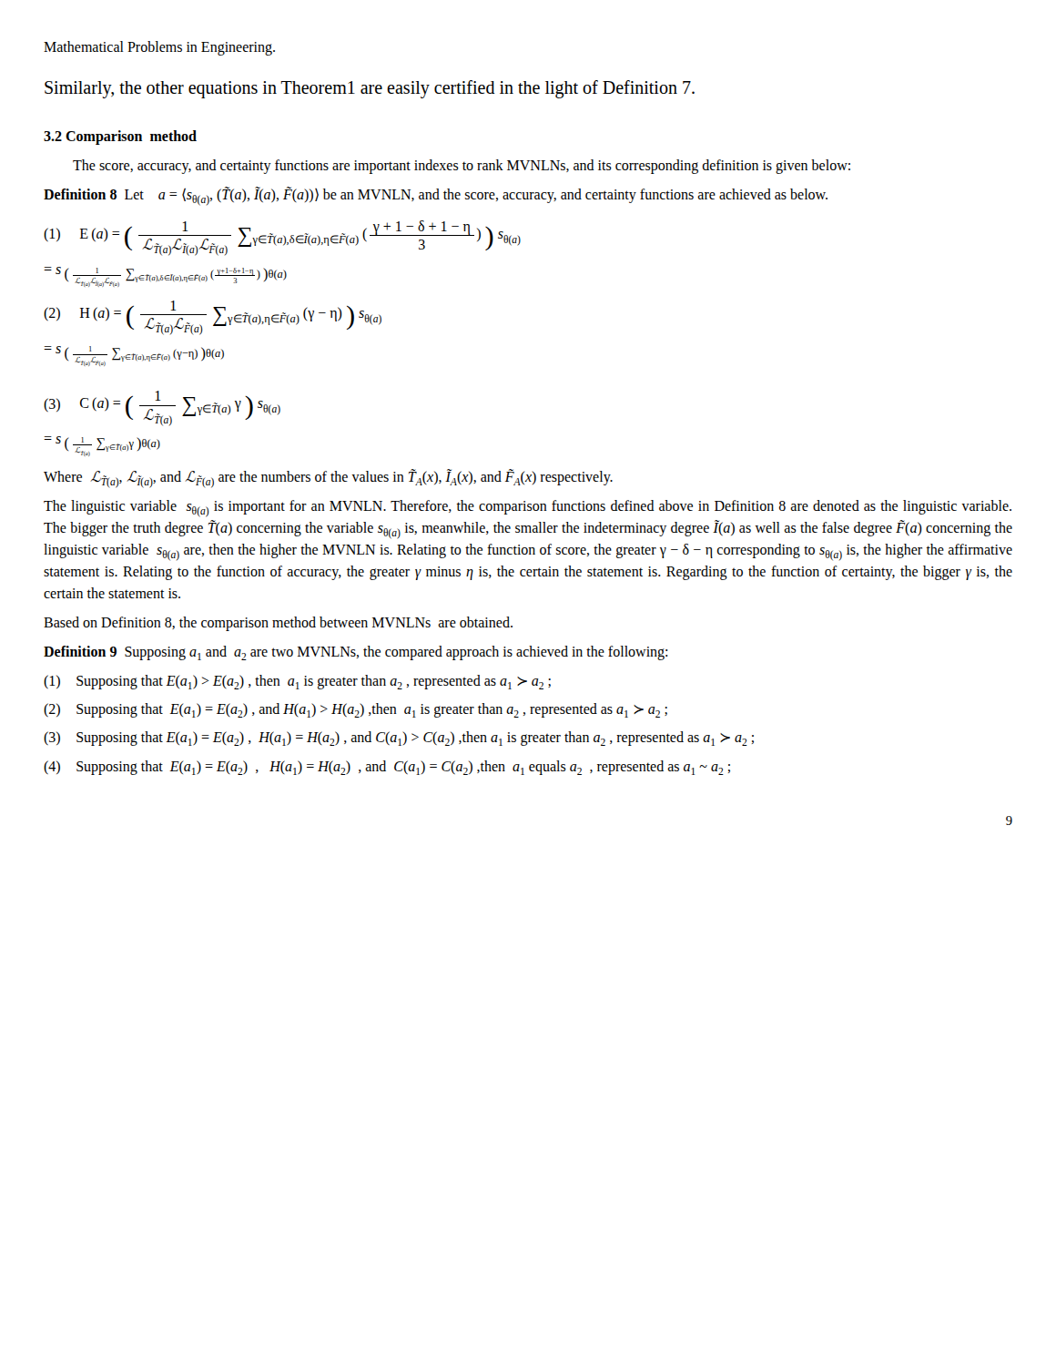Mathematical Problems in Engineering.
Similarly, the other equations in Theorem1 are easily certified in the light of Definition 7.
3.2 Comparison method
The score, accuracy, and certainty functions are important indexes to rank MVNLNs, and its corresponding definition is given below:
Definition 8 Let a = ⟨sθ(a), (T̃(a), Ĩ(a), F̃(a))⟩ be an MVNLN, and the score, accuracy, and certainty functions are achieved as below.
(1) E (a) = ( 1 ℒT̃(a)ℒĨ(a)ℒF̃(a) ∑γ∈T̃(a),δ∈Ĩ(a),η∈F̃(a) (γ + 1 − δ + 1 − η 3) ) sθ(a)
= s ( 1 ℒT̃(a)ℒĨ(a)ℒF̃(a) ∑γ∈T̃(a),δ∈Ĩ(a),η∈F̃(a) (γ+1−δ+1−η 3) ) θ(a)
(2) H (a) = ( 1 ℒT̃(a)ℒF̃(a) ∑γ∈T̃(a),η∈F̃(a) (γ − η) ) sθ(a)
= s ( 1 ℒT̃(a)ℒF̃(a) ∑γ∈T̃(a),η∈F̃(a) (γ−η) ) θ(a)
(3) C (a) = ( 1 ℒT̃(a) ∑γ∈T̃(a) γ ) sθ(a)
= s ( 1 ℒT̃(a) ∑γ∈T̃(a)γ ) θ(a)
Where ℒT̃(a), ℒĨ(a), and ℒF̃(a) are the numbers of the values in T̃A(x), ĨA(x), and F̃A(x) respectively.
The linguistic variable sθ(a) is important for an MVNLN. Therefore, the comparison functions defined above in Definition 8 are denoted as the linguistic variable. The bigger the truth degree T̃(a) concerning the variable sθ(a) is, meanwhile, the smaller the indeterminacy degree Ĩ(a) as well as the false degree F̃(a) concerning the linguistic variable sθ(a) are, then the higher the MVNLN is. Relating to the function of score, the greater γ − δ − η corresponding to sθ(a) is, the higher the affirmative statement is. Relating to the function of accuracy, the greater γ minus η is, the certain the statement is. Regarding to the function of certainty, the bigger γ is, the certain the statement is.
Based on Definition 8, the comparison method between MVNLNs are obtained.
Definition 9 Supposing a1 and a2 are two MVNLNs, the compared approach is achieved in the following:
(1) Supposing that E(a1) > E(a2) , then a1 is greater than a2 , represented as a1 ≻ a2 ;
(2) Supposing that E(a1) = E(a2) , and H(a1) > H(a2) ,then a1 is greater than a2 , represented as a1 ≻ a2 ;
(3) Supposing that E(a1) = E(a2) , H(a1) = H(a2) , and C(a1) > C(a2) ,then a1 is greater than a2 , represented as a1 ≻ a2 ;
(4) Supposing that E(a1) = E(a2) , H(a1) = H(a2) , and C(a1) = C(a2) ,then a1 equals a2 , represented as a1 ~ a2 ;
9